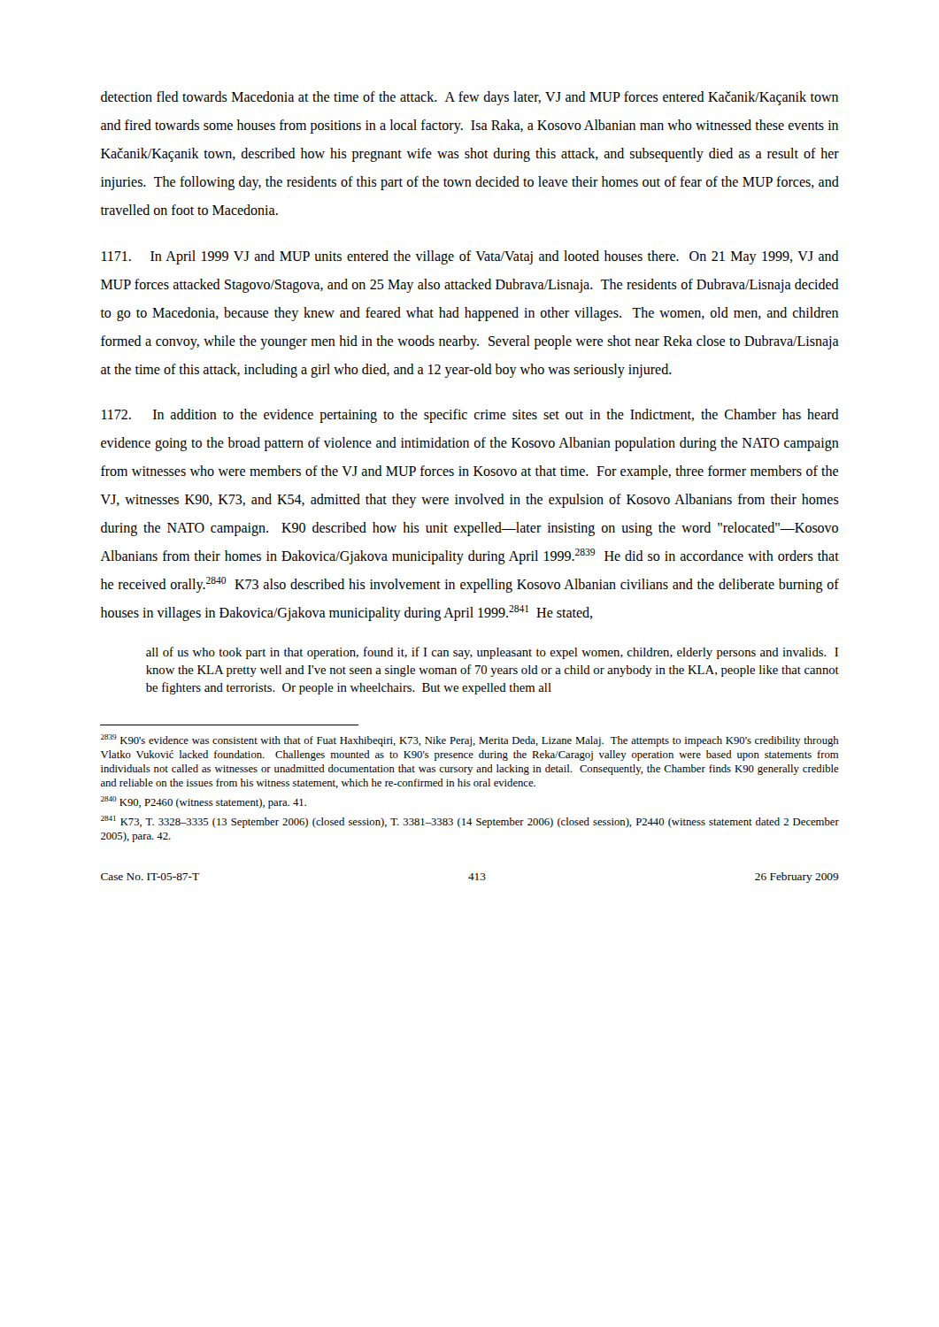detection fled towards Macedonia at the time of the attack. A few days later, VJ and MUP forces entered Kačanik/Kaçanik town and fired towards some houses from positions in a local factory. Isa Raka, a Kosovo Albanian man who witnessed these events in Kačanik/Kaçanik town, described how his pregnant wife was shot during this attack, and subsequently died as a result of her injuries. The following day, the residents of this part of the town decided to leave their homes out of fear of the MUP forces, and travelled on foot to Macedonia.
1171. In April 1999 VJ and MUP units entered the village of Vata/Vataj and looted houses there. On 21 May 1999, VJ and MUP forces attacked Stagovo/Stagova, and on 25 May also attacked Dubrava/Lisnaja. The residents of Dubrava/Lisnaja decided to go to Macedonia, because they knew and feared what had happened in other villages. The women, old men, and children formed a convoy, while the younger men hid in the woods nearby. Several people were shot near Reka close to Dubrava/Lisnaja at the time of this attack, including a girl who died, and a 12 year-old boy who was seriously injured.
1172. In addition to the evidence pertaining to the specific crime sites set out in the Indictment, the Chamber has heard evidence going to the broad pattern of violence and intimidation of the Kosovo Albanian population during the NATO campaign from witnesses who were members of the VJ and MUP forces in Kosovo at that time. For example, three former members of the VJ, witnesses K90, K73, and K54, admitted that they were involved in the expulsion of Kosovo Albanians from their homes during the NATO campaign. K90 described how his unit expelled—later insisting on using the word "relocated"—Kosovo Albanians from their homes in Đakovica/Gjakova municipality during April 1999.2839 He did so in accordance with orders that he received orally.2840 K73 also described his involvement in expelling Kosovo Albanian civilians and the deliberate burning of houses in villages in Đakovica/Gjakova municipality during April 1999.2841 He stated,
all of us who took part in that operation, found it, if I can say, unpleasant to expel women, children, elderly persons and invalids. I know the KLA pretty well and I've not seen a single woman of 70 years old or a child or anybody in the KLA, people like that cannot be fighters and terrorists. Or people in wheelchairs. But we expelled them all
2839 K90's evidence was consistent with that of Fuat Haxhibeqiri, K73, Nike Peraj, Merita Deda, Lizane Malaj. The attempts to impeach K90's credibility through Vlatko Vuković lacked foundation. Challenges mounted as to K90's presence during the Reka/Caragoj valley operation were based upon statements from individuals not called as witnesses or unadmitted documentation that was cursory and lacking in detail. Consequently, the Chamber finds K90 generally credible and reliable on the issues from his witness statement, which he re-confirmed in his oral evidence.
2840 K90, P2460 (witness statement), para. 41.
2841 K73, T. 3328–3335 (13 September 2006) (closed session), T. 3381–3383 (14 September 2006) (closed session), P2440 (witness statement dated 2 December 2005), para. 42.
Case No. IT-05-87-T 413 26 February 2009